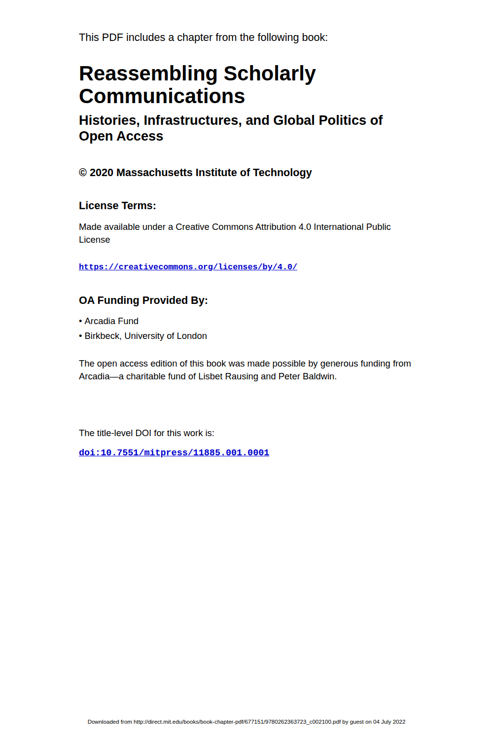This PDF includes a chapter from the following book:
Reassembling Scholarly Communications
Histories, Infrastructures, and Global Politics of Open Access
© 2020 Massachusetts Institute of Technology
License Terms:
Made available under a Creative Commons Attribution 4.0 International Public License
https://creativecommons.org/licenses/by/4.0/
OA Funding Provided By:
Arcadia Fund
Birkbeck, University of London
The open access edition of this book was made possible by generous funding from Arcadia—a charitable fund of Lisbet Rausing and Peter Baldwin.
The title-level DOI for this work is:
doi:10.7551/mitpress/11885.001.0001
Downloaded from http://direct.mit.edu/books/book-chapter-pdf/677151/9780262363723_c002100.pdf by guest on 04 July 2022